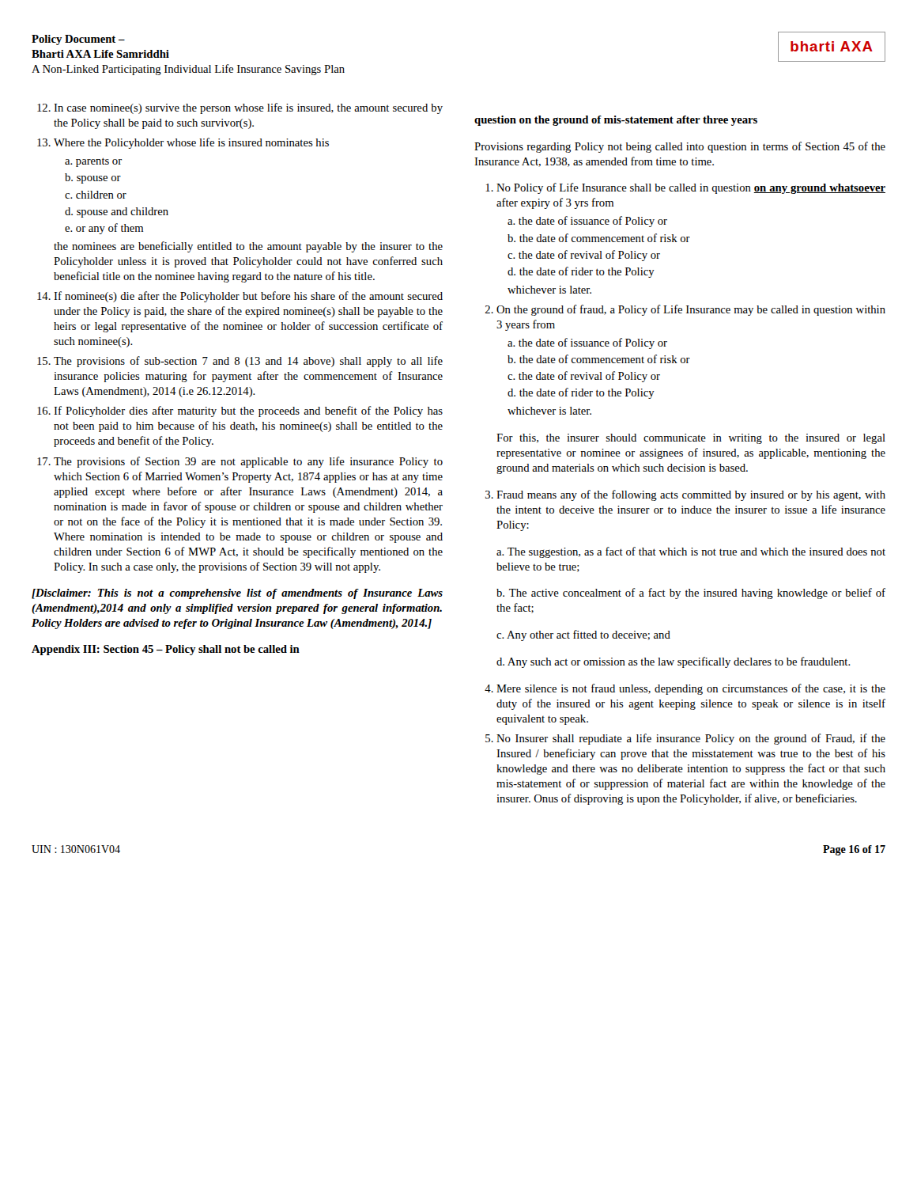Policy Document –
Bharti AXA Life Samriddhi
A Non-Linked Participating Individual Life Insurance Savings Plan
bharti AXA
In case nominee(s) survive the person whose life is insured, the amount secured by the Policy shall be paid to such survivor(s).
Where the Policyholder whose life is insured nominates his
a. parents or
b. spouse or
c. children or
d. spouse and children
e. or any of them
the nominees are beneficially entitled to the amount payable by the insurer to the Policyholder unless it is proved that Policyholder could not have conferred such beneficial title on the nominee having regard to the nature of his title.
If nominee(s) die after the Policyholder but before his share of the amount secured under the Policy is paid, the share of the expired nominee(s) shall be payable to the heirs or legal representative of the nominee or holder of succession certificate of such nominee(s).
The provisions of sub-section 7 and 8 (13 and 14 above) shall apply to all life insurance policies maturing for payment after the commencement of Insurance Laws (Amendment), 2014 (i.e 26.12.2014).
If Policyholder dies after maturity but the proceeds and benefit of the Policy has not been paid to him because of his death, his nominee(s) shall be entitled to the proceeds and benefit of the Policy.
The provisions of Section 39 are not applicable to any life insurance Policy to which Section 6 of Married Women’s Property Act, 1874 applies or has at any time applied except where before or after Insurance Laws (Amendment) 2014, a nomination is made in favor of spouse or children or spouse and children whether or not on the face of the Policy it is mentioned that it is made under Section 39. Where nomination is intended to be made to spouse or children or spouse and children under Section 6 of MWP Act, it should be specifically mentioned on the Policy. In such a case only, the provisions of Section 39 will not apply.
[Disclaimer: This is not a comprehensive list of amendments of Insurance Laws (Amendment),2014 and only a simplified version prepared for general information. Policy Holders are advised to refer to Original Insurance Law (Amendment), 2014.]
Appendix III: Section 45 – Policy shall not be called in
question on the ground of mis-statement after three years
Provisions regarding Policy not being called into question in terms of Section 45 of the Insurance Act, 1938, as amended from time to time.
No Policy of Life Insurance shall be called in question on any ground whatsoever after expiry of 3 yrs from
a. the date of issuance of Policy or
b. the date of commencement of risk or
c. the date of revival of Policy or
d. the date of rider to the Policy
whichever is later.
On the ground of fraud, a Policy of Life Insurance may be called in question within 3 years from
a. the date of issuance of Policy or
b. the date of commencement of risk or
c. the date of revival of Policy or
d. the date of rider to the Policy
whichever is later.
For this, the insurer should communicate in writing to the insured or legal representative or nominee or assignees of insured, as applicable, mentioning the ground and materials on which such decision is based.
Fraud means any of the following acts committed by insured or by his agent, with the intent to deceive the insurer or to induce the insurer to issue a life insurance Policy:
a. The suggestion, as a fact of that which is not true and which the insured does not believe to be true;
b. The active concealment of a fact by the insured having knowledge or belief of the fact;
c. Any other act fitted to deceive; and
d. Any such act or omission as the law specifically declares to be fraudulent.
Mere silence is not fraud unless, depending on circumstances of the case, it is the duty of the insured or his agent keeping silence to speak or silence is in itself equivalent to speak.
No Insurer shall repudiate a life insurance Policy on the ground of Fraud, if the Insured / beneficiary can prove that the misstatement was true to the best of his knowledge and there was no deliberate intention to suppress the fact or that such mis-statement of or suppression of material fact are within the knowledge of the insurer. Onus of disproving is upon the Policyholder, if alive, or beneficiaries.
UIN : 130N061V04
Page 16 of 17